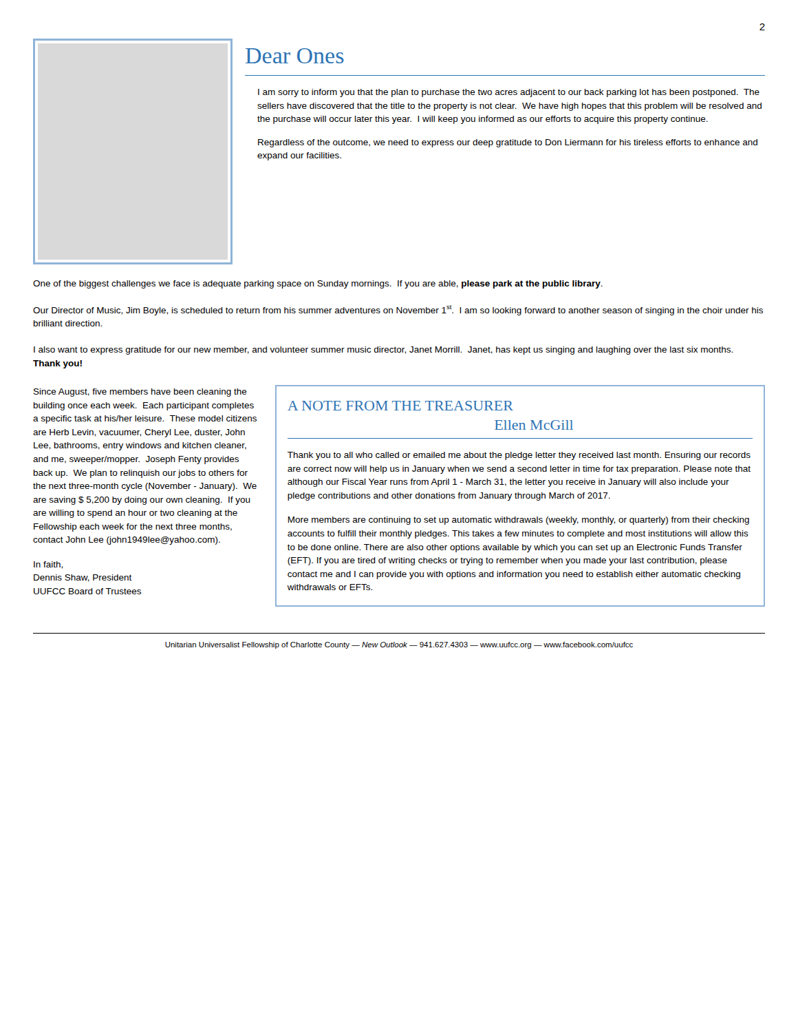2
Dear Ones
I am sorry to inform you that the plan to purchase the two acres adjacent to our back parking lot has been postponed. The sellers have discovered that the title to the property is not clear. We have high hopes that this problem will be resolved and the purchase will occur later this year. I will keep you informed as our efforts to acquire this property continue.
Regardless of the outcome, we need to express our deep gratitude to Don Liermann for his tireless efforts to enhance and expand our facilities.
One of the biggest challenges we face is adequate parking space on Sunday mornings. If you are able, please park at the public library.
Our Director of Music, Jim Boyle, is scheduled to return from his summer adventures on November 1st. I am so looking forward to another season of singing in the choir under his brilliant direction.
I also want to express gratitude for our new member, and volunteer summer music director, Janet Morrill. Janet, has kept us singing and laughing over the last six months. Thank you!
Since August, five members have been cleaning the building once each week. Each participant completes a specific task at his/her leisure. These model citizens are Herb Levin, vacuumer, Cheryl Lee, duster, John Lee, bathrooms, entry windows and kitchen cleaner, and me, sweeper/mopper. Joseph Fenty provides back up. We plan to relinquish our jobs to others for the next three-month cycle (November - January). We are saving $ 5,200 by doing our own cleaning. If you are willing to spend an hour or two cleaning at the Fellowship each week for the next three months, contact John Lee (john1949lee@yahoo.com).
In faith,
Dennis Shaw, President
UUFCC Board of Trustees
A NOTE FROM THE TREASURER Ellen McGill
Thank you to all who called or emailed me about the pledge letter they received last month. Ensuring our records are correct now will help us in January when we send a second letter in time for tax preparation. Please note that although our Fiscal Year runs from April 1 - March 31, the letter you receive in January will also include your pledge contributions and other donations from January through March of 2017.
More members are continuing to set up automatic withdrawals (weekly, monthly, or quarterly) from their checking accounts to fulfill their monthly pledges. This takes a few minutes to complete and most institutions will allow this to be done online. There are also other options available by which you can set up an Electronic Funds Transfer (EFT). If you are tired of writing checks or trying to remember when you made your last contribution, please contact me and I can provide you with options and information you need to establish either automatic checking withdrawals or EFTs.
Unitarian Universalist Fellowship of Charlotte County — New Outlook — 941.627.4303 — www.uufcc.org — www.facebook.com/uufcc